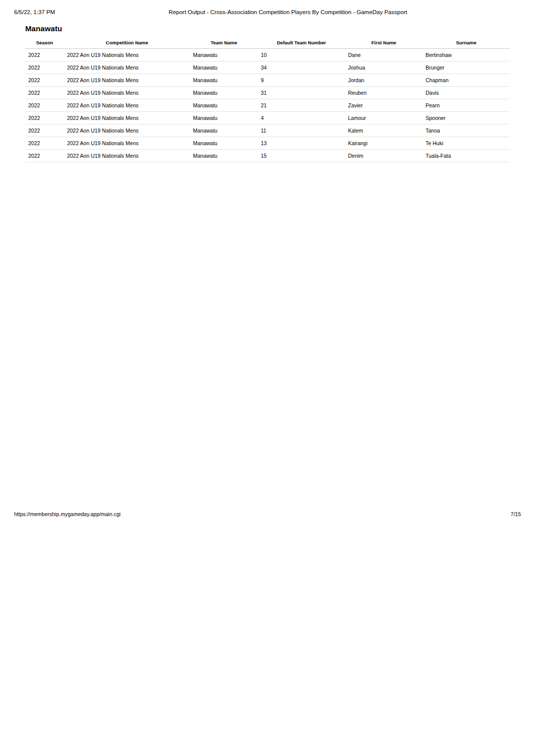6/5/22, 1:37 PM
Report Output - Cross-Association Competition Players By Competition - GameDay Passport
Manawatu
| Season | Competition Name | Team Name | Default Team Number | First Name | Surname |
| --- | --- | --- | --- | --- | --- |
| 2022 | 2022 Aon U19 Nationals Mens | Manawatu | 10 | Dane | Bertinshaw |
| 2022 | 2022 Aon U19 Nationals Mens | Manawatu | 34 | Joshua | Brunger |
| 2022 | 2022 Aon U19 Nationals Mens | Manawatu | 9 | Jordan | Chapman |
| 2022 | 2022 Aon U19 Nationals Mens | Manawatu | 31 | Reuben | Davis |
| 2022 | 2022 Aon U19 Nationals Mens | Manawatu | 21 | Zavier | Pearn |
| 2022 | 2022 Aon U19 Nationals Mens | Manawatu | 4 | Lamour | Spooner |
| 2022 | 2022 Aon U19 Nationals Mens | Manawatu | 11 | Kalem | Tanoa |
| 2022 | 2022 Aon U19 Nationals Mens | Manawatu | 13 | Kairangi | Te Huki |
| 2022 | 2022 Aon U19 Nationals Mens | Manawatu | 15 | Denim | Tuala-Fata |
https://membership.mygameday.app/main.cgi
7/15